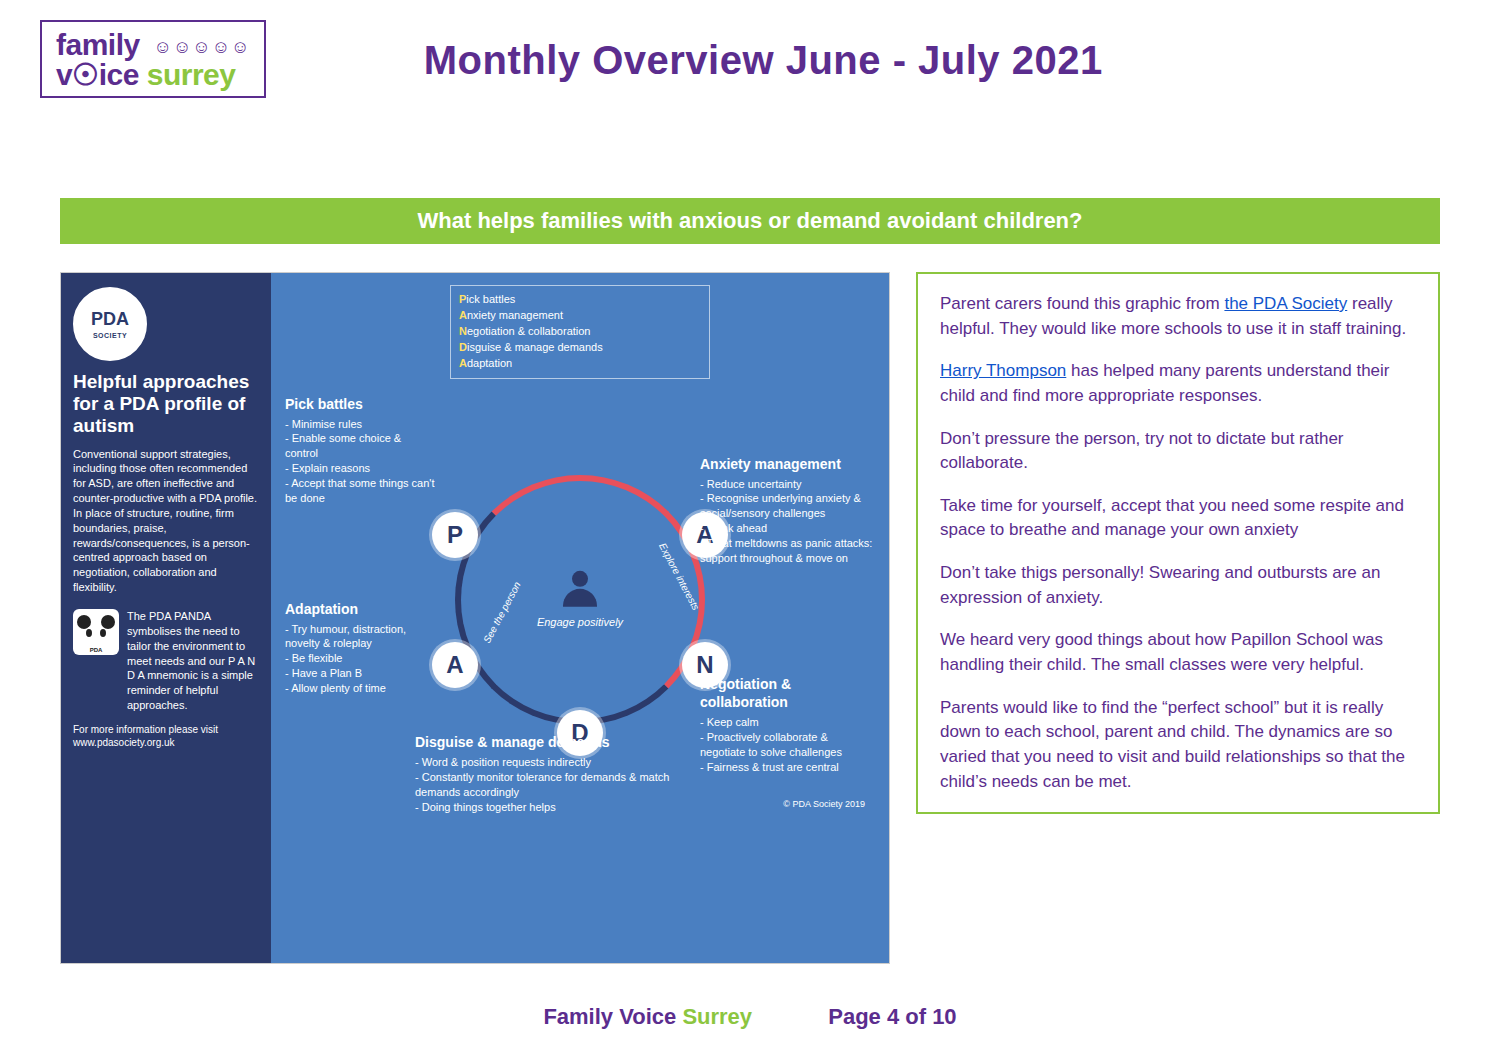family ☺☺☺☺☺
v☉ice surrey
Monthly Overview June - July 2021
What helps families with anxious or demand avoidant children?
PDA SOCIETY
Helpful approaches for a PDA profile of autism
Conventional support strategies, including those often recommended for ASD, are often ineffective and counter-productive with a PDA profile. In place of structure, routine, firm boundaries, praise, rewards/consequences, is a person-centred approach based on negotiation, collaboration and flexibility.
PDA
The PDA PANDA symbolises the need to tailor the environment to meet needs and our P A N D A mnemonic is a simple reminder of helpful approaches.
For more information please visit
www.pdasociety.org.uk
Pick battles
Anxiety management
Negotiation & collaboration
Disguise & manage demands
Adaptation
Engage positively
See the person
Explore interests
P
A
N
D
A
Pick battles
Minimise rules
Enable some choice & control
Explain reasons
Accept that some things can't be done
Anxiety management
Reduce uncertainty
Recognise underlying anxiety & social/sensory challenges
Think ahead
Treat meltdowns as panic attacks: support throughout & move on
Negotiation & collaboration
Keep calm
Proactively collaborate & negotiate to solve challenges
Fairness & trust are central
Disguise & manage demands
Word & position requests indirectly
Constantly monitor tolerance for demands & match demands accordingly
Doing things together helps
Adaptation
Try humour, distraction, novelty & roleplay
Be flexible
Have a Plan B
Allow plenty of time
© PDA Society 2019
Parent carers found this graphic from the PDA Society really helpful. They would like more schools to use it in staff training.
Harry Thompson has helped many parents understand their child and find more appropriate responses.
Don’t pressure the person, try not to dictate but rather collaborate.
Take time for yourself, accept that you need some respite and space to breathe and manage your own anxiety
Don’t take thigs personally! Swearing and outbursts are an expression of anxiety.
We heard very good things about how Papillon School was handling their child. The small classes were very helpful.
Parents would like to find the “perfect school” but it is really down to each school, parent and child. The dynamics are so varied that you need to visit and build relationships so that the child’s needs can be met.
Family Voice Surrey Page 4 of 10